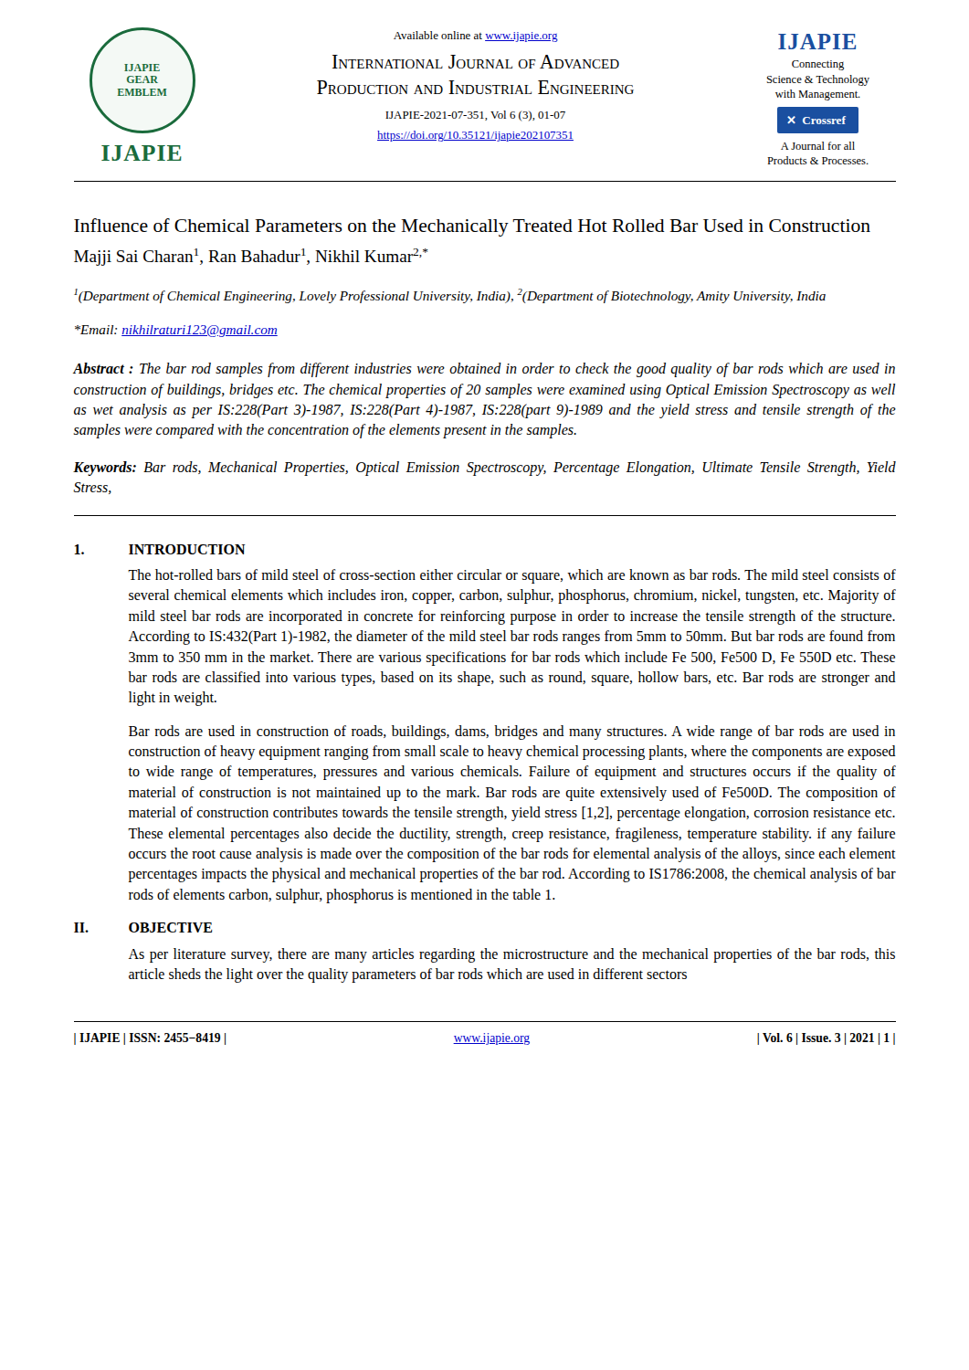IJAPIE
GEAR
EMBLEM
IJAPIE
Available online at www.ijapie.org
International Journal of Advanced
Production and Industrial Engineering
IJAPIE-2021-07-351, Vol 6 (3), 01-07
https://doi.org/10.35121/ijapie202107351
IJAPIE
Connecting
Science & Technology
with Management.
Crossref
A Journal for all
Products & Processes.
Influence of Chemical Parameters on the Mechanically Treated Hot Rolled Bar Used in Construction
Majji Sai Charan1, Ran Bahadur1, Nikhil Kumar2,*
1(Department of Chemical Engineering, Lovely Professional University, India), 2(Department of Biotechnology, Amity University, India
*Email: nikhilraturi123@gmail.com
Abstract : The bar rod samples from different industries were obtained in order to check the good quality of bar rods which are used in construction of buildings, bridges etc. The chemical properties of 20 samples were examined using Optical Emission Spectroscopy as well as wet analysis as per IS:228(Part 3)-1987, IS:228(Part 4)-1987, IS:228(part 9)-1989 and the yield stress and tensile strength of the samples were compared with the concentration of the elements present in the samples.
Keywords: Bar rods, Mechanical Properties, Optical Emission Spectroscopy, Percentage Elongation, Ultimate Tensile Strength, Yield Stress,
1.
Introduction
The hot-rolled bars of mild steel of cross-section either circular or square, which are known as bar rods. The mild steel consists of several chemical elements which includes iron, copper, carbon, sulphur, phosphorus, chromium, nickel, tungsten, etc. Majority of mild steel bar rods are incorporated in concrete for reinforcing purpose in order to increase the tensile strength of the structure. According to IS:432(Part 1)-1982, the diameter of the mild steel bar rods ranges from 5mm to 50mm. But bar rods are found from 3mm to 350 mm in the market. There are various specifications for bar rods which include Fe 500, Fe500 D, Fe 550D etc. These bar rods are classified into various types, based on its shape, such as round, square, hollow bars, etc. Bar rods are stronger and light in weight.
Bar rods are used in construction of roads, buildings, dams, bridges and many structures. A wide range of bar rods are used in construction of heavy equipment ranging from small scale to heavy chemical processing plants, where the components are exposed to wide range of temperatures, pressures and various chemicals. Failure of equipment and structures occurs if the quality of material of construction is not maintained up to the mark. Bar rods are quite extensively used of Fe500D. The composition of material of construction contributes towards the tensile strength, yield stress [1,2], percentage elongation, corrosion resistance etc. These elemental percentages also decide the ductility, strength, creep resistance, fragileness, temperature stability. if any failure occurs the root cause analysis is made over the composition of the bar rods for elemental analysis of the alloys, since each element percentages impacts the physical and mechanical properties of the bar rod. According to IS1786:2008, the chemical analysis of bar rods of elements carbon, sulphur, phosphorus is mentioned in the table 1.
II.
Objective
As per literature survey, there are many articles regarding the microstructure and the mechanical properties of the bar rods, this article sheds the light over the quality parameters of bar rods which are used in different sectors
| IJAPIE | ISSN: 2455−8419 |
www.ijapie.org
| Vol. 6 | Issue. 3 | 2021 | 1 |